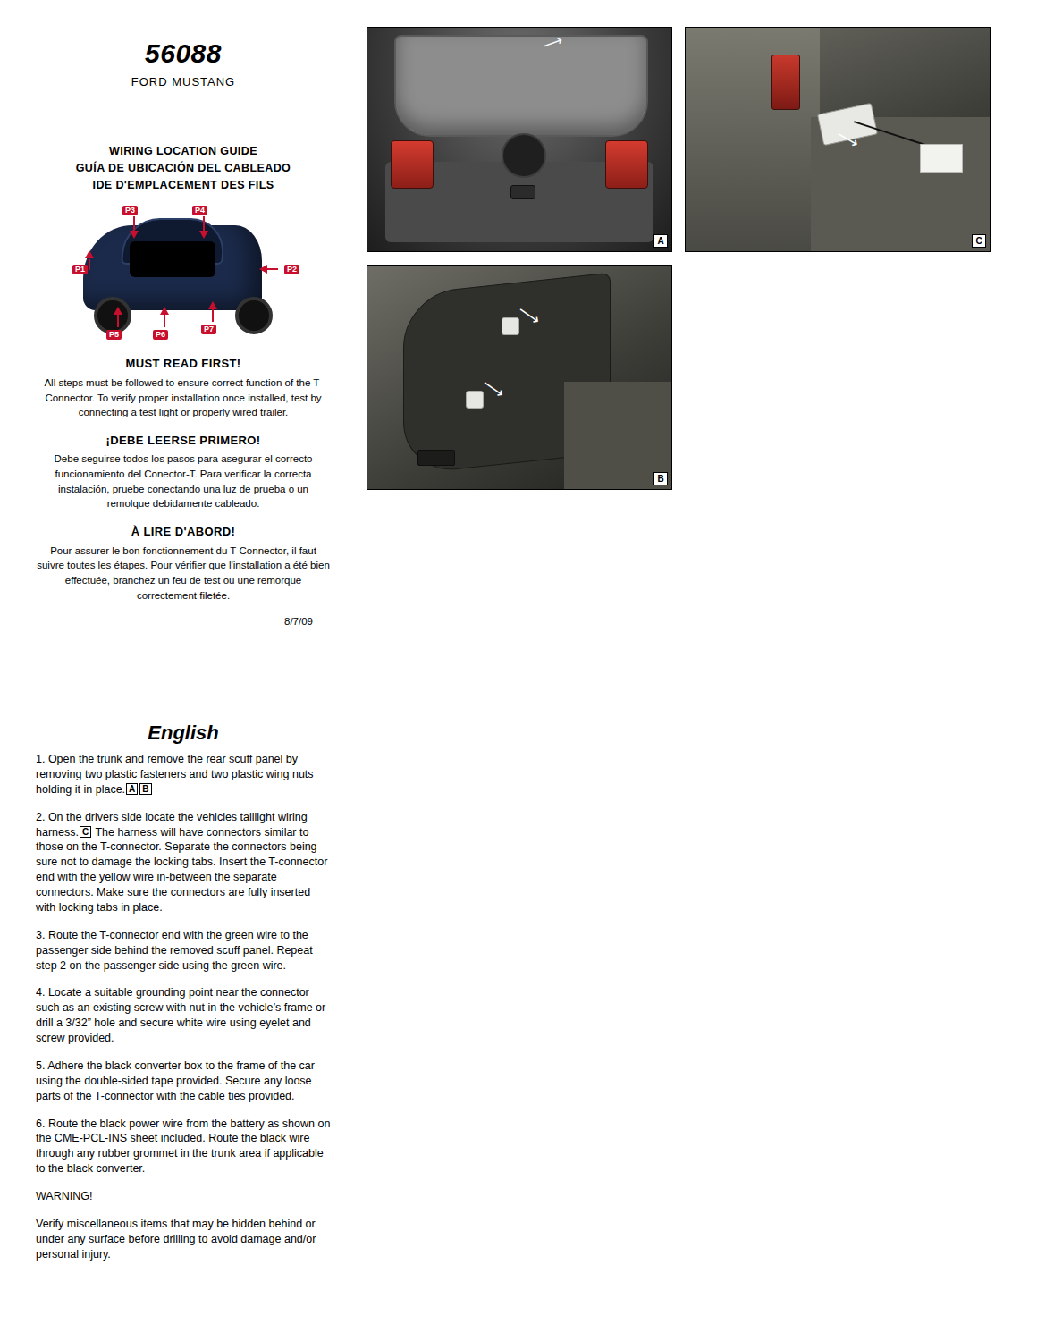56088
FORD MUSTANG
WIRING LOCATION GUIDE
GUÍA DE UBICACIÓN DEL CABLEADO
IDE D'EMPLACEMENT DES FILS
P1 P2 P3 P4 P5 P6 P7
MUST READ FIRST!
All steps must be followed to ensure correct function of the T-Connector. To verify proper installation once installed, test by connecting a test light or properly wired trailer.
¡DEBE LEERSE PRIMERO!
Debe seguirse todos los pasos para asegurar el correcto funcionamiento del Conector-T. Para verificar la correcta instalación, pruebe conectando una luz de prueba o un remolque debidamente cableado.
À LIRE D'ABORD!
Pour assurer le bon fonctionnement du T-Connector, il faut suivre toutes les étapes. Pour vérifier que l'installation a été bien effectuée, branchez un feu de test ou une remorque correctement filetée.
8/7/09
⟶
A
⟶
C
⟶
⟶
B
English
1. Open the trunk and remove the rear scuff panel by removing two plastic fasteners and two plastic wing nuts holding it in place.AB
2. On the drivers side locate the vehicles taillight wiring harness.C The harness will have connectors similar to those on the T-connector. Separate the connectors being sure not to damage the locking tabs. Insert the T-connector end with the yellow wire in-between the separate connectors. Make sure the connectors are fully inserted with locking tabs in place.
3. Route the T-connector end with the green wire to the passenger side behind the removed scuff panel. Repeat step 2 on the passenger side using the green wire.
4. Locate a suitable grounding point near the connector such as an existing screw with nut in the vehicle’s frame or drill a 3/32” hole and secure white wire using eyelet and screw provided.
5. Adhere the black converter box to the frame of the car using the double-sided tape provided. Secure any loose parts of the T-connector with the cable ties provided.
6. Route the black power wire from the battery as shown on the CME-PCL-INS sheet included. Route the black wire through any rubber grommet in the trunk area if applicable to the black converter.
WARNING!
Verify miscellaneous items that may be hidden behind or under any surface before drilling to avoid damage and/or personal injury.